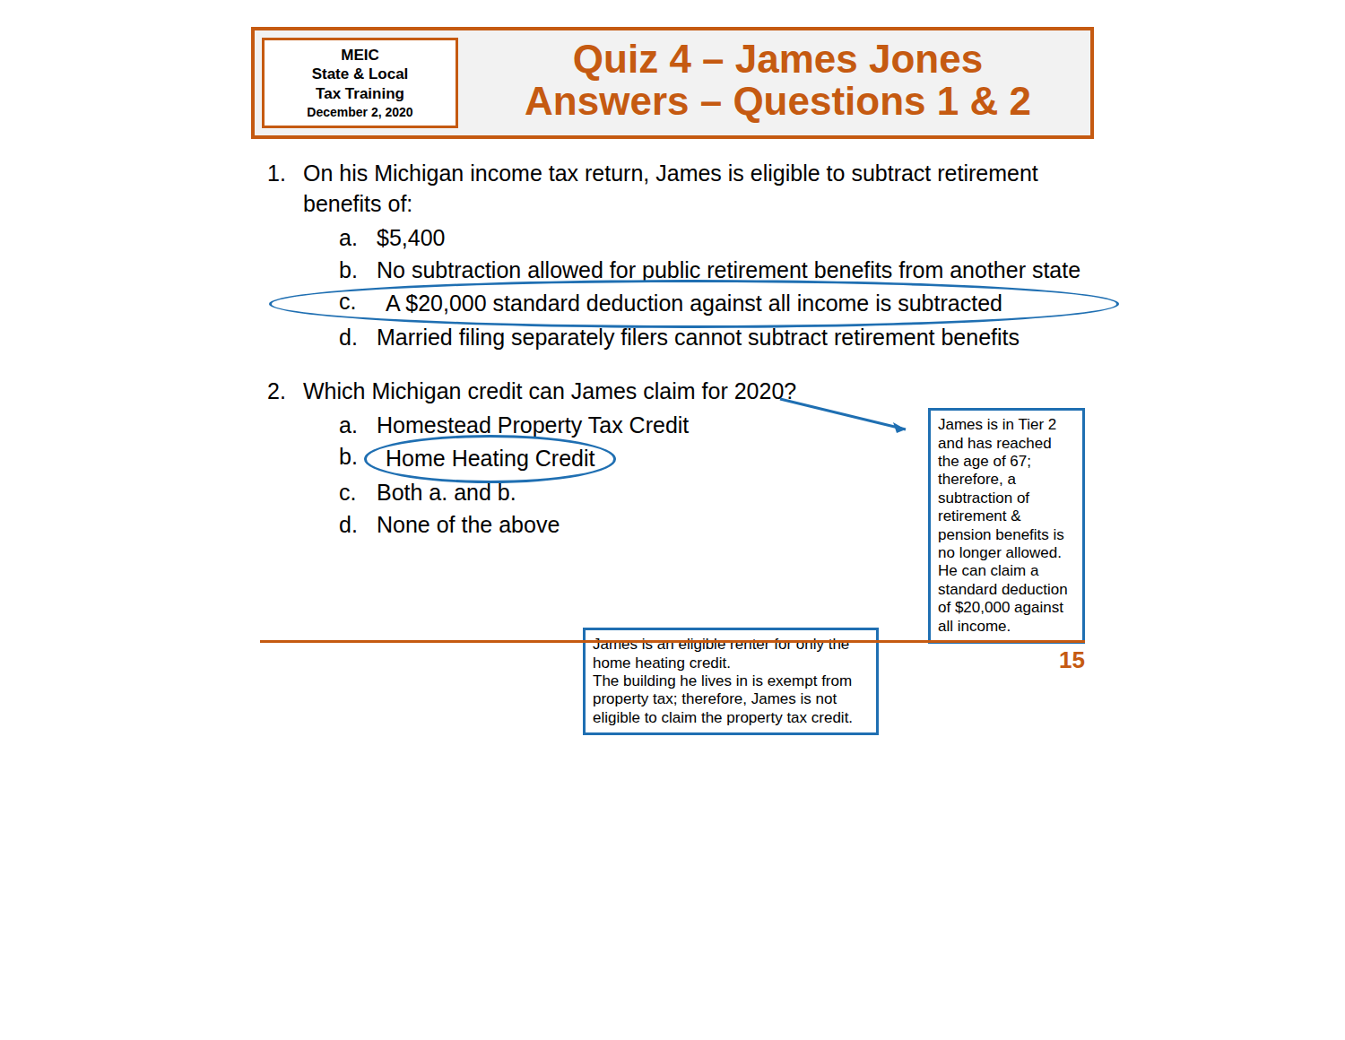MEIC
State & Local
Tax Training
December 2, 2020
Quiz 4 – James Jones
Answers – Questions 1 & 2
1. On his Michigan income tax return, James is eligible to subtract retirement benefits of:
a.$5,400
b. No subtraction allowed for public retirement benefits from another state
c. A $20,000 standard deduction against all income is subtracted
d. Married filing separately filers cannot subtract retirement benefits
2. Which Michigan credit can James claim for 2020?
a. Homestead Property Tax Credit
b. Home Heating Credit
c. Both a. and b.
d. None of the above
James is in Tier 2 and has reached the age of 67; therefore, a subtraction of retirement & pension benefits is no longer allowed. He can claim a standard deduction of $20,000 against all income.
James is an eligible renter for only the home heating credit.
The building he lives in is exempt from property tax; therefore, James is not eligible to claim the property tax credit.
15